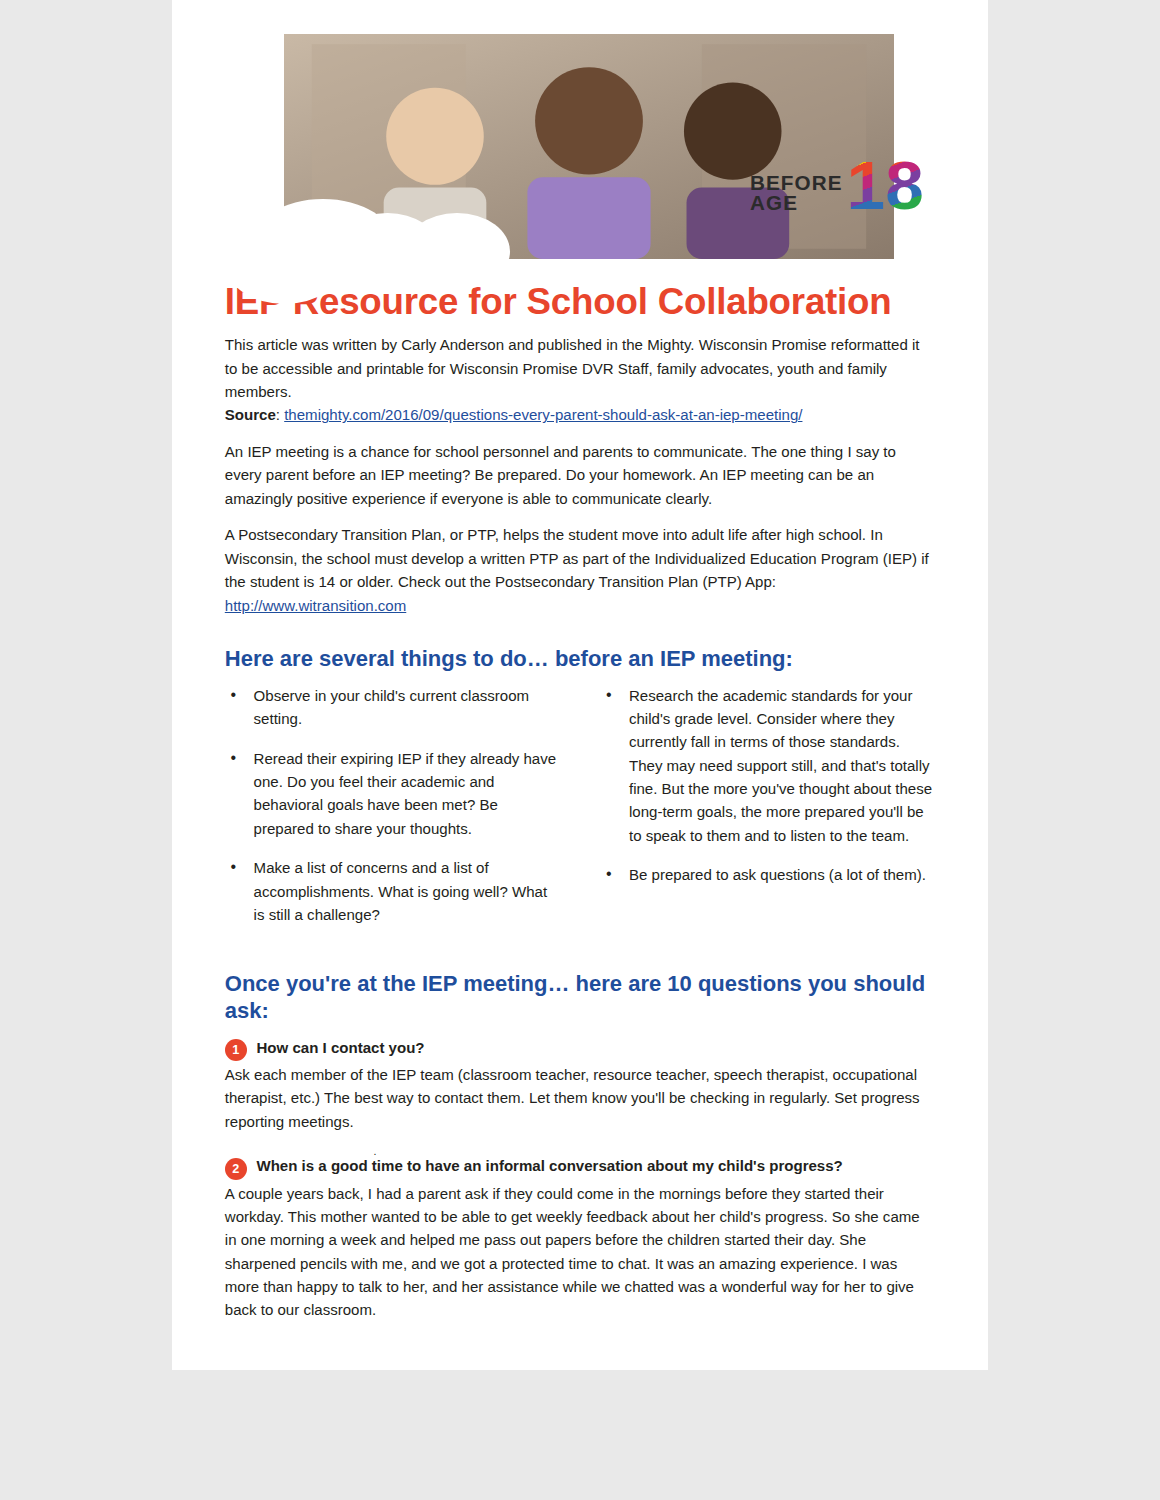BEFORE AGE 18
IEP Resource for School Collaboration
This article was written by Carly Anderson and published in the Mighty. Wisconsin Promise reformatted it to be accessible and printable for Wisconsin Promise DVR Staff, family advocates, youth and family members.
Source: themighty.com/2016/09/questions-every-parent-should-ask-at-an-iep-meeting/
An IEP meeting is a chance for school personnel and parents to communicate. The one thing I say to every parent before an IEP meeting? Be prepared. Do your homework. An IEP meeting can be an amazingly positive experience if everyone is able to communicate clearly.
A Postsecondary Transition Plan, or PTP, helps the student move into adult life after high school. In Wisconsin, the school must develop a written PTP as part of the Individualized Education Program (IEP) if the student is 14 or older. Check out the Postsecondary Transition Plan (PTP) App: http://www.witransition.com
Here are several things to do… before an IEP meeting:
Observe in your child's current classroom setting.
Reread their expiring IEP if they already have one. Do you feel their academic and behavioral goals have been met? Be prepared to share your thoughts.
Make a list of concerns and a list of accomplishments. What is going well? What is still a challenge?
Research the academic standards for your child's grade level. Consider where they currently fall in terms of those standards. They may need support still, and that's totally fine. But the more you've thought about these long-term goals, the more prepared you'll be to speak to them and to listen to the team.
Be prepared to ask questions (a lot of them).
Once you're at the IEP meeting… here are 10 questions you should ask:
1 How can I contact you?
Ask each member of the IEP team (classroom teacher, resource teacher, speech therapist, occupational therapist, etc.) The best way to contact them. Let them know you'll be checking in regularly. Set progress reporting meetings.
.
2 When is a good time to have an informal conversation about my child's progress?
A couple years back, I had a parent ask if they could come in the mornings before they started their workday. This mother wanted to be able to get weekly feedback about her child's progress. So she came in one morning a week and helped me pass out papers before the children started their day. She sharpened pencils with me, and we got a protected time to chat. It was an amazing experience. I was more than happy to talk to her, and her assistance while we chatted was a wonderful way for her to give back to our classroom.